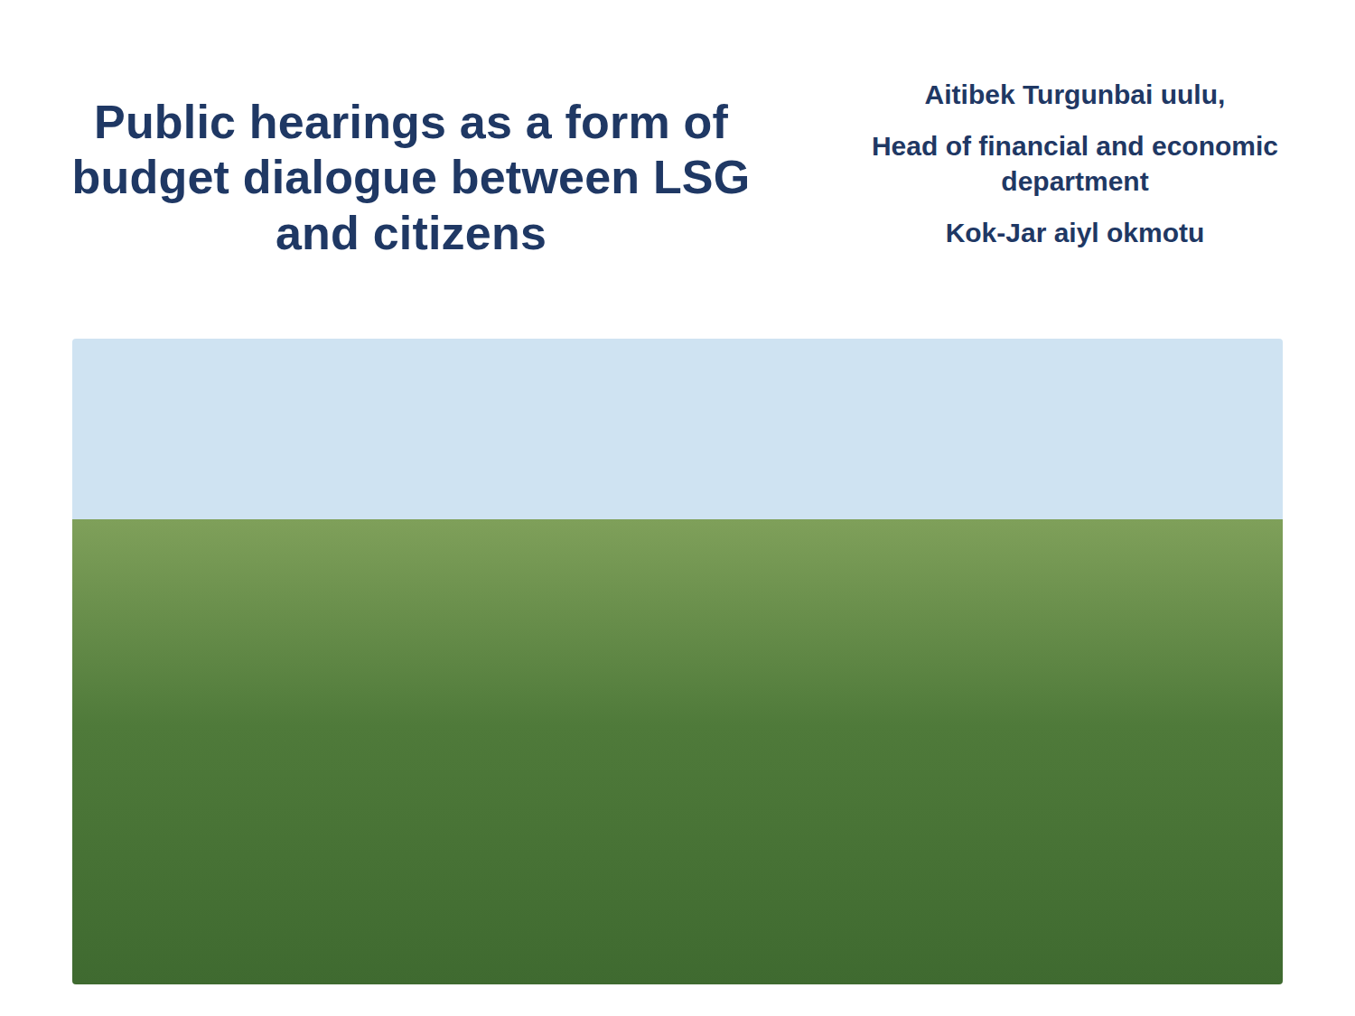Public hearings as a form of budget dialogue between LSG and citizens
Aitibek Turgunbai uulu,
Head of financial and economic department
Kok-Jar aiyl okmotu